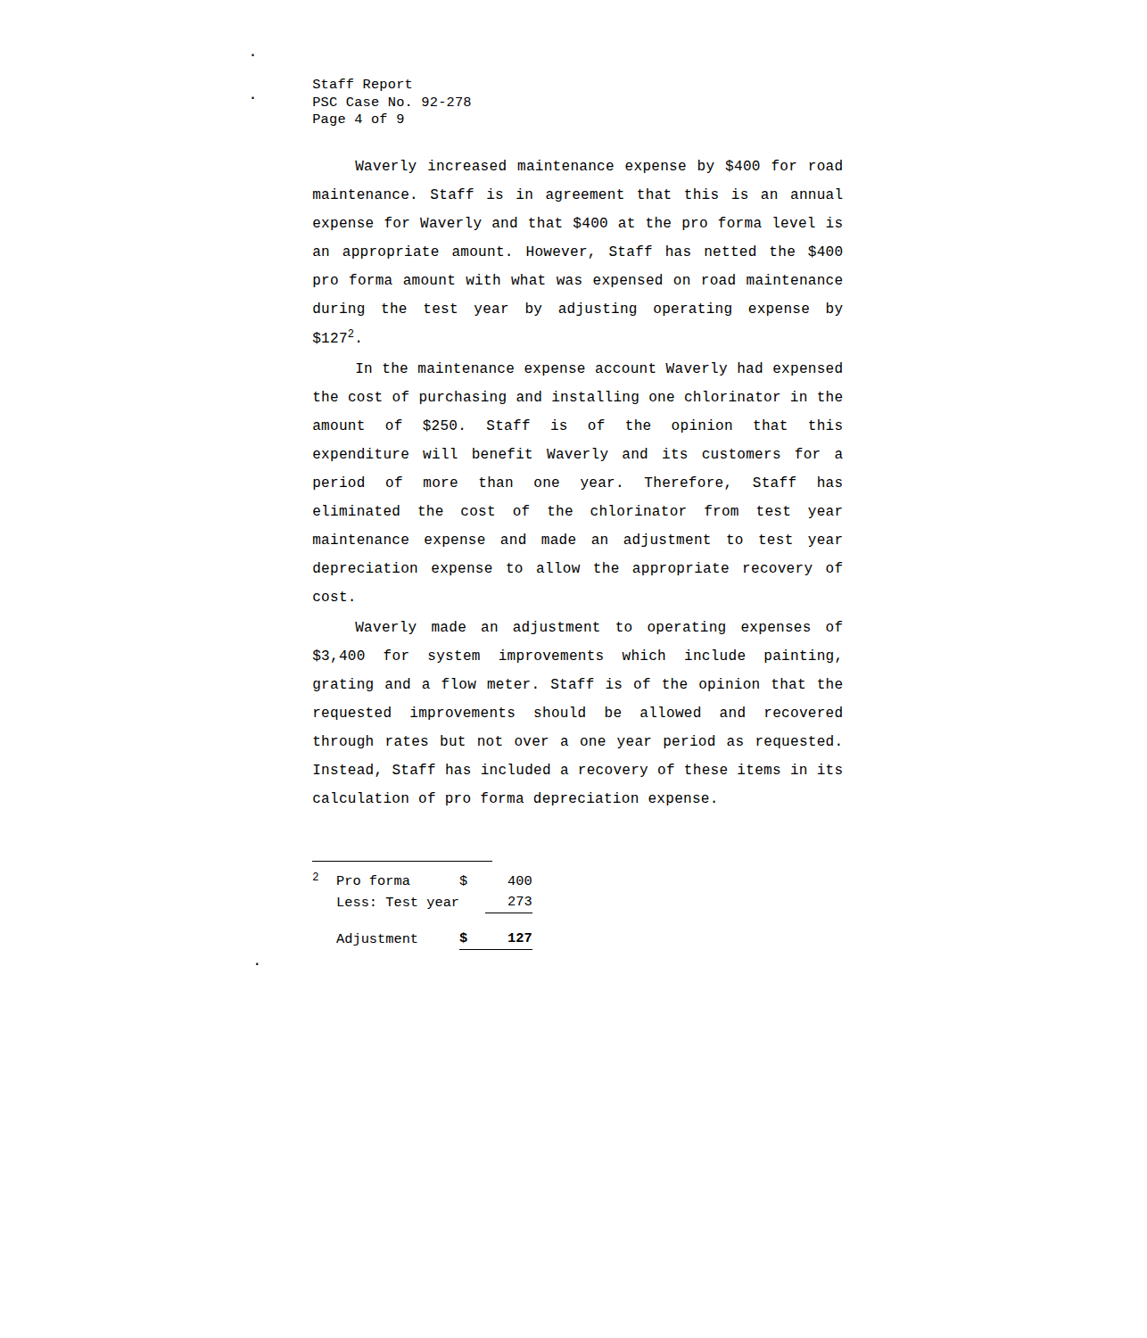·
·
·
Staff Report
PSC Case No. 92-278
Page 4 of 9
Waverly increased maintenance expense by $400 for road maintenance. Staff is in agreement that this is an annual expense for Waverly and that $400 at the pro forma level is an appropriate amount. However, Staff has netted the $400 pro forma amount with what was expensed on road maintenance during the test year by adjusting operating expense by $1272.
In the maintenance expense account Waverly had expensed the cost of purchasing and installing one chlorinator in the amount of $250. Staff is of the opinion that this expenditure will benefit Waverly and its customers for a period of more than one year. Therefore, Staff has eliminated the cost of the chlorinator from test year maintenance expense and made an adjustment to test year depreciation expense to allow the appropriate recovery of cost.
Waverly made an adjustment to operating expenses of $3,400 for system improvements which include painting, grating and a flow meter. Staff is of the opinion that the requested improvements should be allowed and recovered through rates but not over a one year period as requested. Instead, Staff has included a recovery of these items in its calculation of pro forma depreciation expense.
2
| Pro forma | $ | 400 |
| Less: Test year | | 273 |
| Adjustment | $ | 127 |